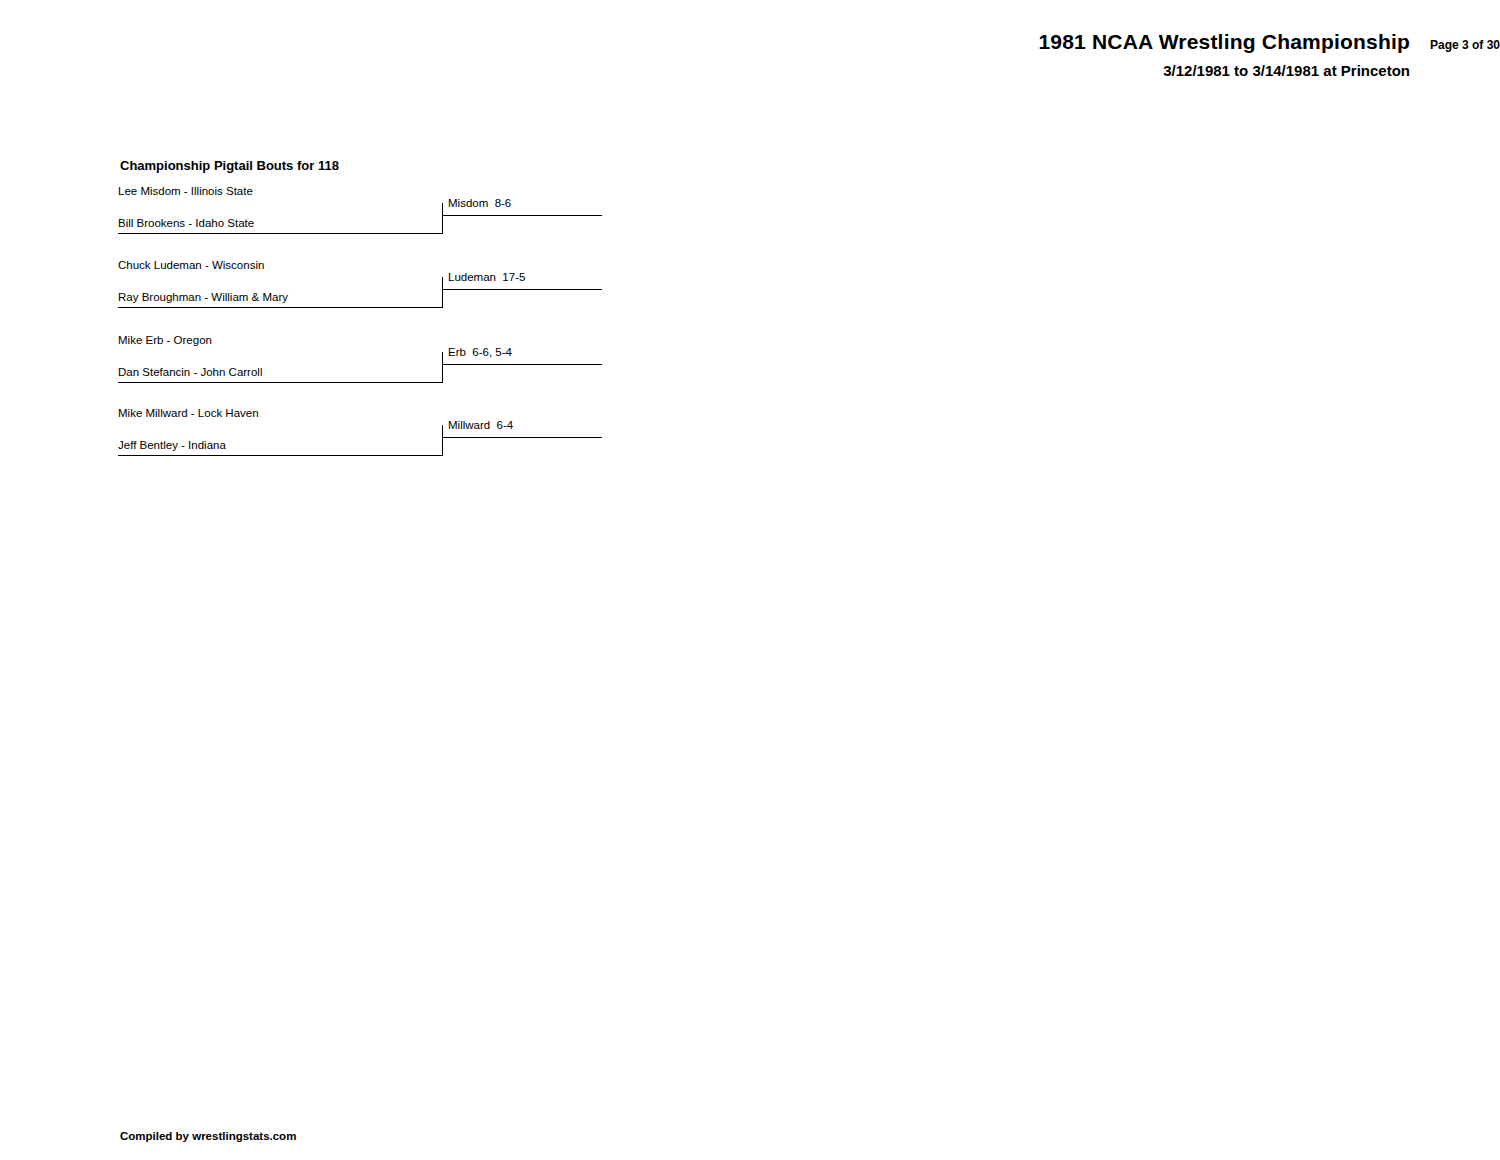Page 3 of 30
1981 NCAA Wrestling Championship
3/12/1981 to 3/14/1981 at Princeton
Championship Pigtail Bouts for 118
Lee Misdom - Illinois State
Bill Brookens - Idaho State
Misdom 8-6
Chuck Ludeman - Wisconsin
Ray Broughman - William & Mary
Ludeman 17-5
Mike Erb - Oregon
Dan Stefancin - John Carroll
Erb 6-6, 5-4
Mike Millward - Lock Haven
Jeff Bentley - Indiana
Millward 6-4
Compiled by wrestlingstats.com